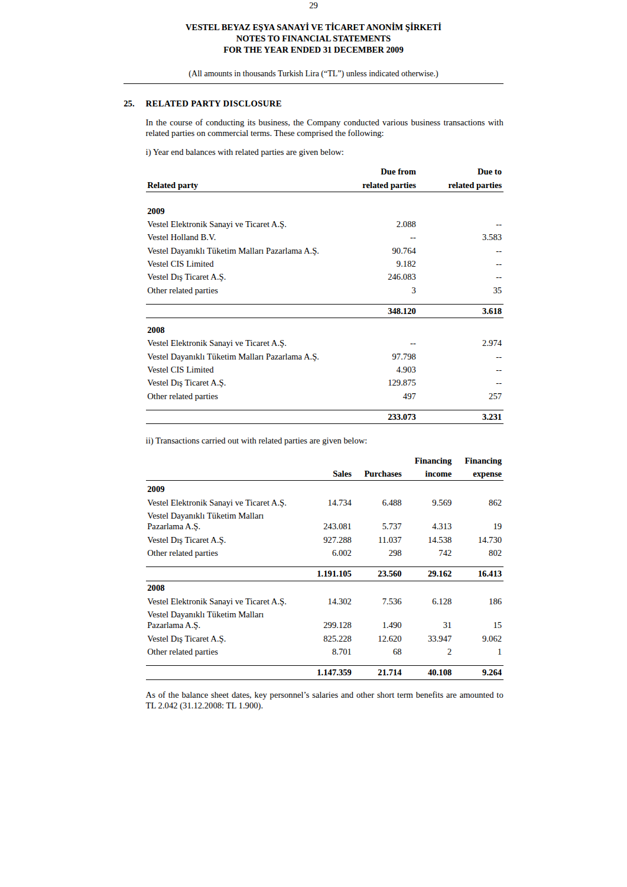29
VESTEL BEYAZ EŞYA SANAYİ VE TİCARET ANONİM ŞİRKETİ
NOTES TO FINANCIAL STATEMENTS
FOR THE YEAR ENDED 31 DECEMBER 2009
(All amounts in thousands Turkish Lira (“TL”) unless indicated otherwise.)
25.
RELATED PARTY DISCLOSURE
In the course of conducting its business, the Company conducted various business transactions with related parties on commercial terms. These comprised the following:
i) Year end balances with related parties are given below:
| | Due from | Due to |
| --- | --- | --- |
| Related party | related parties | related parties |
| 2009 | | |
| Vestel Elektronik Sanayi ve Ticaret A.Ş. | 2.088 | -- |
| Vestel Holland B.V. | -- | 3.583 |
| Vestel Dayanıklı Tüketim Malları Pazarlama A.Ş. | 90.764 | -- |
| Vestel CIS Limited | 9.182 | -- |
| Vestel Dış Ticaret A.Ş. | 246.083 | -- |
| Other related parties | 3 | 35 |
| | 348.120 | 3.618 |
| 2008 | | |
| Vestel Elektronik Sanayi ve Ticaret A.Ş. | -- | 2.974 |
| Vestel Dayanıklı Tüketim Malları Pazarlama A.Ş. | 97.798 | -- |
| Vestel CIS Limited | 4.903 | -- |
| Vestel Dış Ticaret A.Ş. | 129.875 | -- |
| Other related parties | 497 | 257 |
| | 233.073 | 3.231 |
ii) Transactions carried out with related parties are given below:
| | | | Financing | Financing |
| --- | --- | --- | --- | --- |
| | Sales | Purchases | income | expense |
| 2009 | | | | |
| Vestel Elektronik Sanayi ve Ticaret A.Ş. | 14.734 | 6.488 | 9.569 | 862 |
| Vestel Dayanıklı Tüketim Malları Pazarlama A.Ş. | 243.081 | 5.737 | 4.313 | 19 |
| Vestel Dış Ticaret A.Ş. | 927.288 | 11.037 | 14.538 | 14.730 |
| Other related parties | 6.002 | 298 | 742 | 802 |
| | 1.191.105 | 23.560 | 29.162 | 16.413 |
| 2008 | | | | |
| Vestel Elektronik Sanayi ve Ticaret A.Ş. | 14.302 | 7.536 | 6.128 | 186 |
| Vestel Dayanıklı Tüketim Malları Pazarlama A.Ş. | 299.128 | 1.490 | 31 | 15 |
| Vestel Dış Ticaret A.Ş. | 825.228 | 12.620 | 33.947 | 9.062 |
| Other related parties | 8.701 | 68 | 2 | 1 |
| | 1.147.359 | 21.714 | 40.108 | 9.264 |
As of the balance sheet dates, key personnel’s salaries and other short term benefits are amounted to TL 2.042 (31.12.2008: TL 1.900).